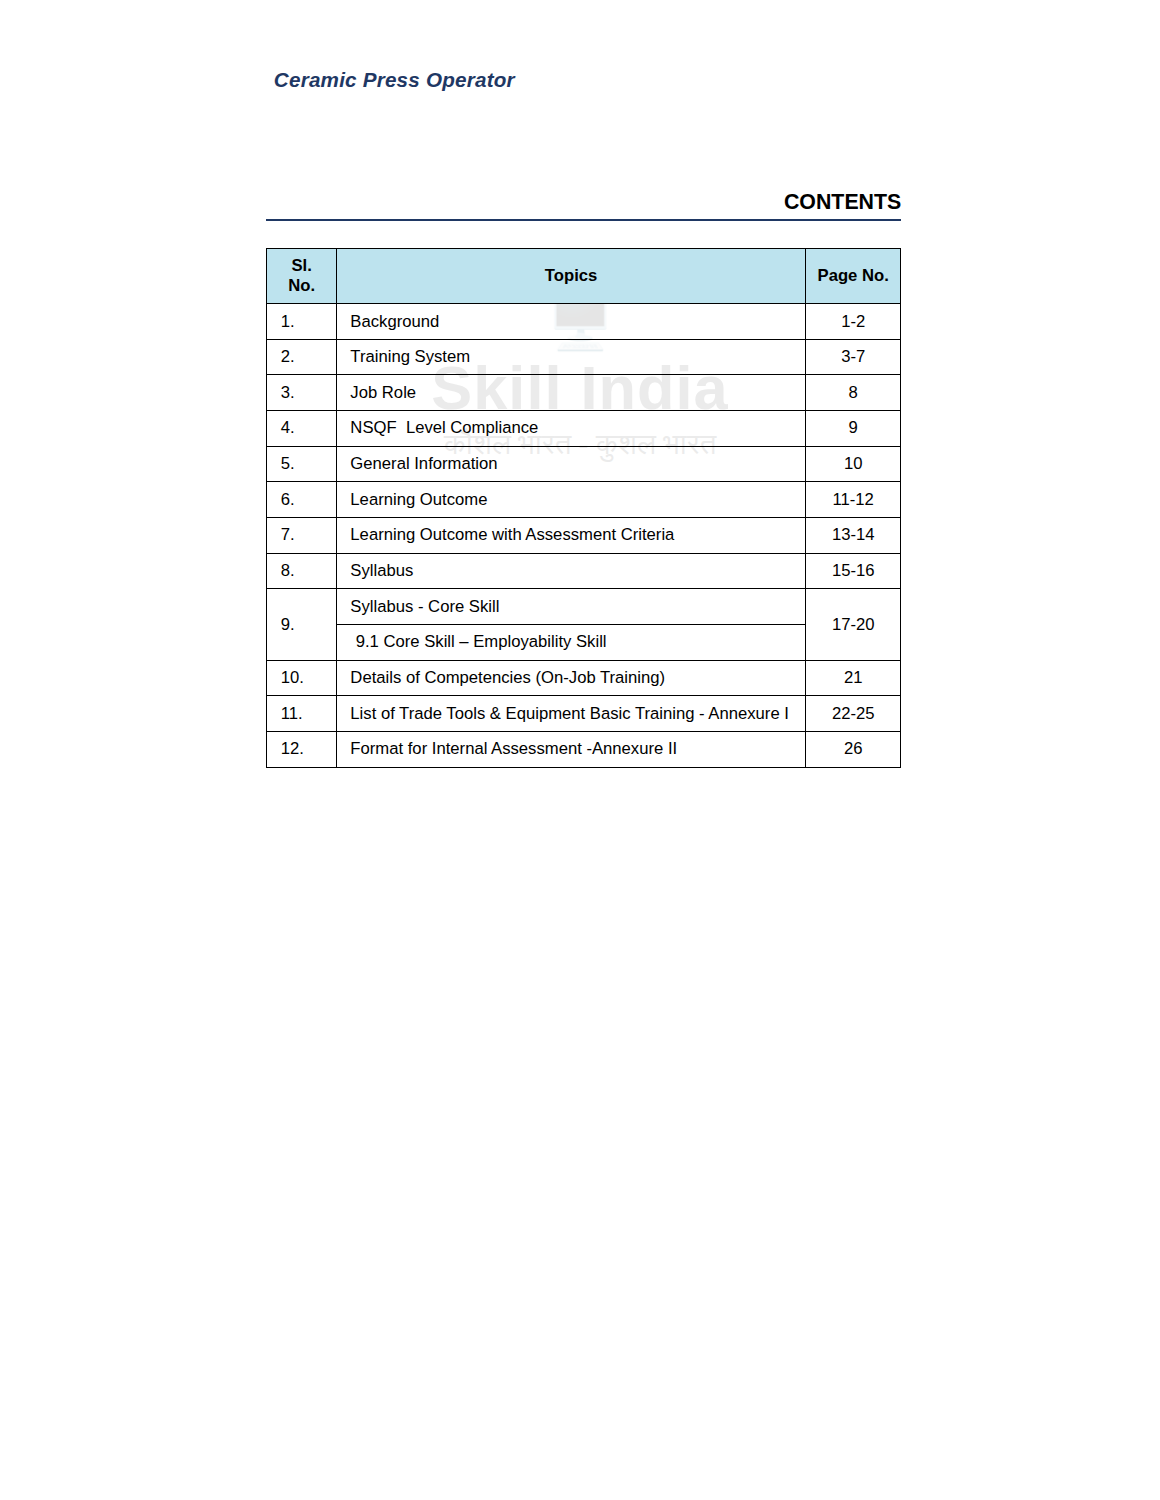Ceramic Press Operator
CONTENTS
🖥️
Skill India
कौशल भारत - कुशल भारत
| Sl. No. | Topics | Page No. |
| --- | --- | --- |
| 1. | Background | 1-2 |
| 2. | Training System | 3-7 |
| 3. | Job Role | 8 |
| 4. | NSQF Level Compliance | 9 |
| 5. | General Information | 10 |
| 6. | Learning Outcome | 11-12 |
| 7. | Learning Outcome with Assessment Criteria | 13-14 |
| 8. | Syllabus | 15-16 |
| 9. | Syllabus - Core Skill | 17-20 |
| 9.1 Core Skill – Employability Skill |
| 10. | Details of Competencies (On-Job Training) | 21 |
| 11. | List of Trade Tools & Equipment Basic Training - Annexure I | 22-25 |
| 12. | Format for Internal Assessment -Annexure II | 26 |